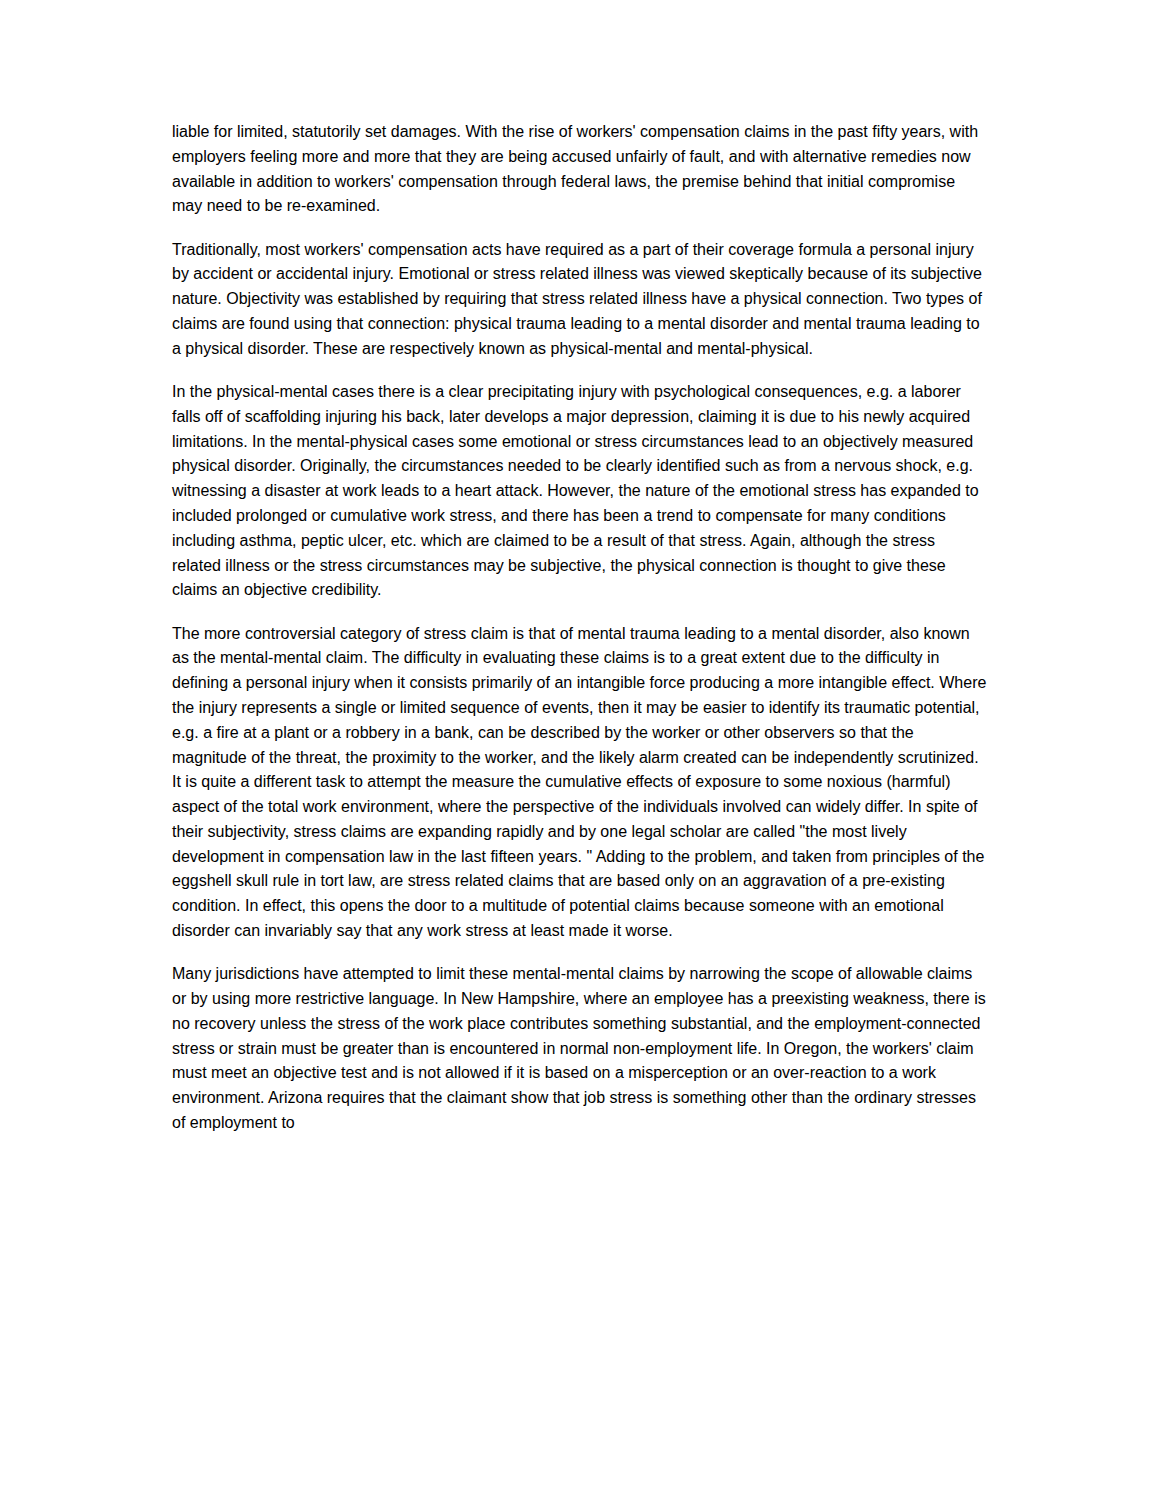liable for limited, statutorily set damages. With the rise of workers' compensation claims in the past fifty years, with employers feeling more and more that they are being accused unfairly of fault, and with alternative remedies now available in addition to workers' compensation through federal laws, the premise behind that initial compromise may need to be re-examined.
Traditionally, most workers' compensation acts have required as a part of their coverage formula a personal injury by accident or accidental injury. Emotional or stress related illness was viewed skeptically because of its subjective nature. Objectivity was established by requiring that stress related illness have a physical connection. Two types of claims are found using that connection: physical trauma leading to a mental disorder and mental trauma leading to a physical disorder. These are respectively known as physical-mental and mental-physical.
In the physical-mental cases there is a clear precipitating injury with psychological consequences, e.g. a laborer falls off of scaffolding injuring his back, later develops a major depression, claiming it is due to his newly acquired limitations. In the mental-physical cases some emotional or stress circumstances lead to an objectively measured physical disorder. Originally, the circumstances needed to be clearly identified such as from a nervous shock, e.g. witnessing a disaster at work leads to a heart attack. However, the nature of the emotional stress has expanded to included prolonged or cumulative work stress, and there has been a trend to compensate for many conditions including asthma, peptic ulcer, etc. which are claimed to be a result of that stress. Again, although the stress related illness or the stress circumstances may be subjective, the physical connection is thought to give these claims an objective credibility.
The more controversial category of stress claim is that of mental trauma leading to a mental disorder, also known as the mental-mental claim. The difficulty in evaluating these claims is to a great extent due to the difficulty in defining a personal injury when it consists primarily of an intangible force producing a more intangible effect. Where the injury represents a single or limited sequence of events, then it may be easier to identify its traumatic potential, e.g. a fire at a plant or a robbery in a bank, can be described by the worker or other observers so that the magnitude of the threat, the proximity to the worker, and the likely alarm created can be independently scrutinized. It is quite a different task to attempt the measure the cumulative effects of exposure to some noxious (harmful) aspect of the total work environment, where the perspective of the individuals involved can widely differ. In spite of their subjectivity, stress claims are expanding rapidly and by one legal scholar are called "the most lively development in compensation law in the last fifteen years. " Adding to the problem, and taken from principles of the eggshell skull rule in tort law, are stress related claims that are based only on an aggravation of a pre-existing condition. In effect, this opens the door to a multitude of potential claims because someone with an emotional disorder can invariably say that any work stress at least made it worse.
Many jurisdictions have attempted to limit these mental-mental claims by narrowing the scope of allowable claims or by using more restrictive language. In New Hampshire, where an employee has a preexisting weakness, there is no recovery unless the stress of the work place contributes something substantial, and the employment-connected stress or strain must be greater than is encountered in normal non-employment life. In Oregon, the workers' claim must meet an objective test and is not allowed if it is based on a misperception or an over-reaction to a work environment. Arizona requires that the claimant show that job stress is something other than the ordinary stresses of employment to